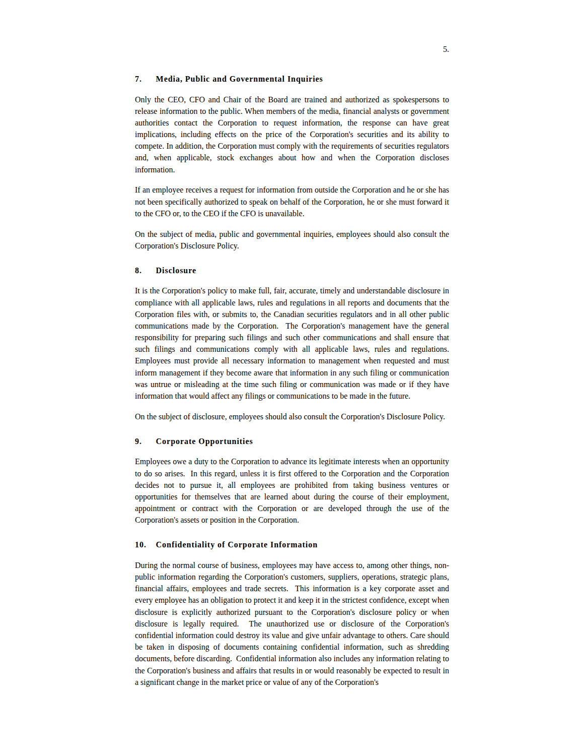5.
7. Media, Public and Governmental Inquiries
Only the CEO, CFO and Chair of the Board are trained and authorized as spokespersons to release information to the public. When members of the media, financial analysts or government authorities contact the Corporation to request information, the response can have great implications, including effects on the price of the Corporation's securities and its ability to compete. In addition, the Corporation must comply with the requirements of securities regulators and, when applicable, stock exchanges about how and when the Corporation discloses information.
If an employee receives a request for information from outside the Corporation and he or she has not been specifically authorized to speak on behalf of the Corporation, he or she must forward it to the CFO or, to the CEO if the CFO is unavailable.
On the subject of media, public and governmental inquiries, employees should also consult the Corporation's Disclosure Policy.
8. Disclosure
It is the Corporation's policy to make full, fair, accurate, timely and understandable disclosure in compliance with all applicable laws, rules and regulations in all reports and documents that the Corporation files with, or submits to, the Canadian securities regulators and in all other public communications made by the Corporation. The Corporation's management have the general responsibility for preparing such filings and such other communications and shall ensure that such filings and communications comply with all applicable laws, rules and regulations. Employees must provide all necessary information to management when requested and must inform management if they become aware that information in any such filing or communication was untrue or misleading at the time such filing or communication was made or if they have information that would affect any filings or communications to be made in the future.
On the subject of disclosure, employees should also consult the Corporation's Disclosure Policy.
9. Corporate Opportunities
Employees owe a duty to the Corporation to advance its legitimate interests when an opportunity to do so arises. In this regard, unless it is first offered to the Corporation and the Corporation decides not to pursue it, all employees are prohibited from taking business ventures or opportunities for themselves that are learned about during the course of their employment, appointment or contract with the Corporation or are developed through the use of the Corporation's assets or position in the Corporation.
10. Confidentiality of Corporate Information
During the normal course of business, employees may have access to, among other things, non-public information regarding the Corporation's customers, suppliers, operations, strategic plans, financial affairs, employees and trade secrets. This information is a key corporate asset and every employee has an obligation to protect it and keep it in the strictest confidence, except when disclosure is explicitly authorized pursuant to the Corporation's disclosure policy or when disclosure is legally required. The unauthorized use or disclosure of the Corporation's confidential information could destroy its value and give unfair advantage to others. Care should be taken in disposing of documents containing confidential information, such as shredding documents, before discarding. Confidential information also includes any information relating to the Corporation's business and affairs that results in or would reasonably be expected to result in a significant change in the market price or value of any of the Corporation's